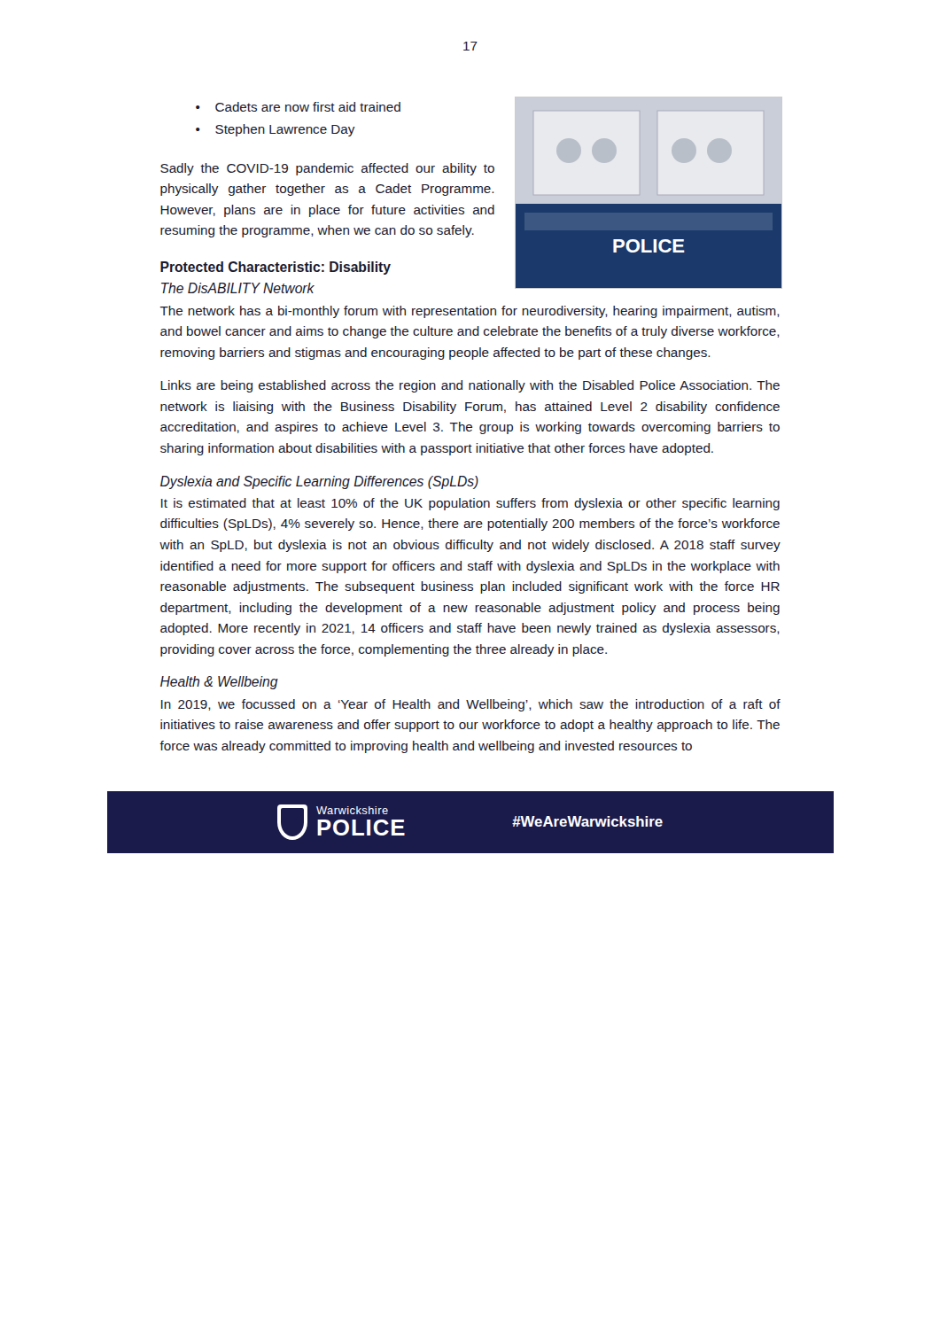17
Cadets are now first aid trained
Stephen Lawrence Day
Sadly the COVID-19 pandemic affected our ability to physically gather together as a Cadet Programme. However, plans are in place for future activities and resuming the programme, when we can do so safely.
Protected Characteristic: Disability
The DisABILITY Network
The network has a bi-monthly forum with representation for neurodiversity, hearing impairment, autism, and bowel cancer and aims to change the culture and celebrate the benefits of a truly diverse workforce, removing barriers and stigmas and encouraging people affected to be part of these changes.
Links are being established across the region and nationally with the Disabled Police Association. The network is liaising with the Business Disability Forum, has attained Level 2 disability confidence accreditation, and aspires to achieve Level 3. The group is working towards overcoming barriers to sharing information about disabilities with a passport initiative that other forces have adopted.
Dyslexia and Specific Learning Differences (SpLDs)
It is estimated that at least 10% of the UK population suffers from dyslexia or other specific learning difficulties (SpLDs), 4% severely so. Hence, there are potentially 200 members of the force’s workforce with an SpLD, but dyslexia is not an obvious difficulty and not widely disclosed. A 2018 staff survey identified a need for more support for officers and staff with dyslexia and SpLDs in the workplace with reasonable adjustments. The subsequent business plan included significant work with the force HR department, including the development of a new reasonable adjustment policy and process being adopted. More recently in 2021, 14 officers and staff have been newly trained as dyslexia assessors, providing cover across the force, complementing the three already in place.
Health & Wellbeing
In 2019, we focussed on a ‘Year of Health and Wellbeing’, which saw the introduction of a raft of initiatives to raise awareness and offer support to our workforce to adopt a healthy approach to life. The force was already committed to improving health and wellbeing and invested resources to
Warwickshire
POLICE
#WeAreWarwickshire